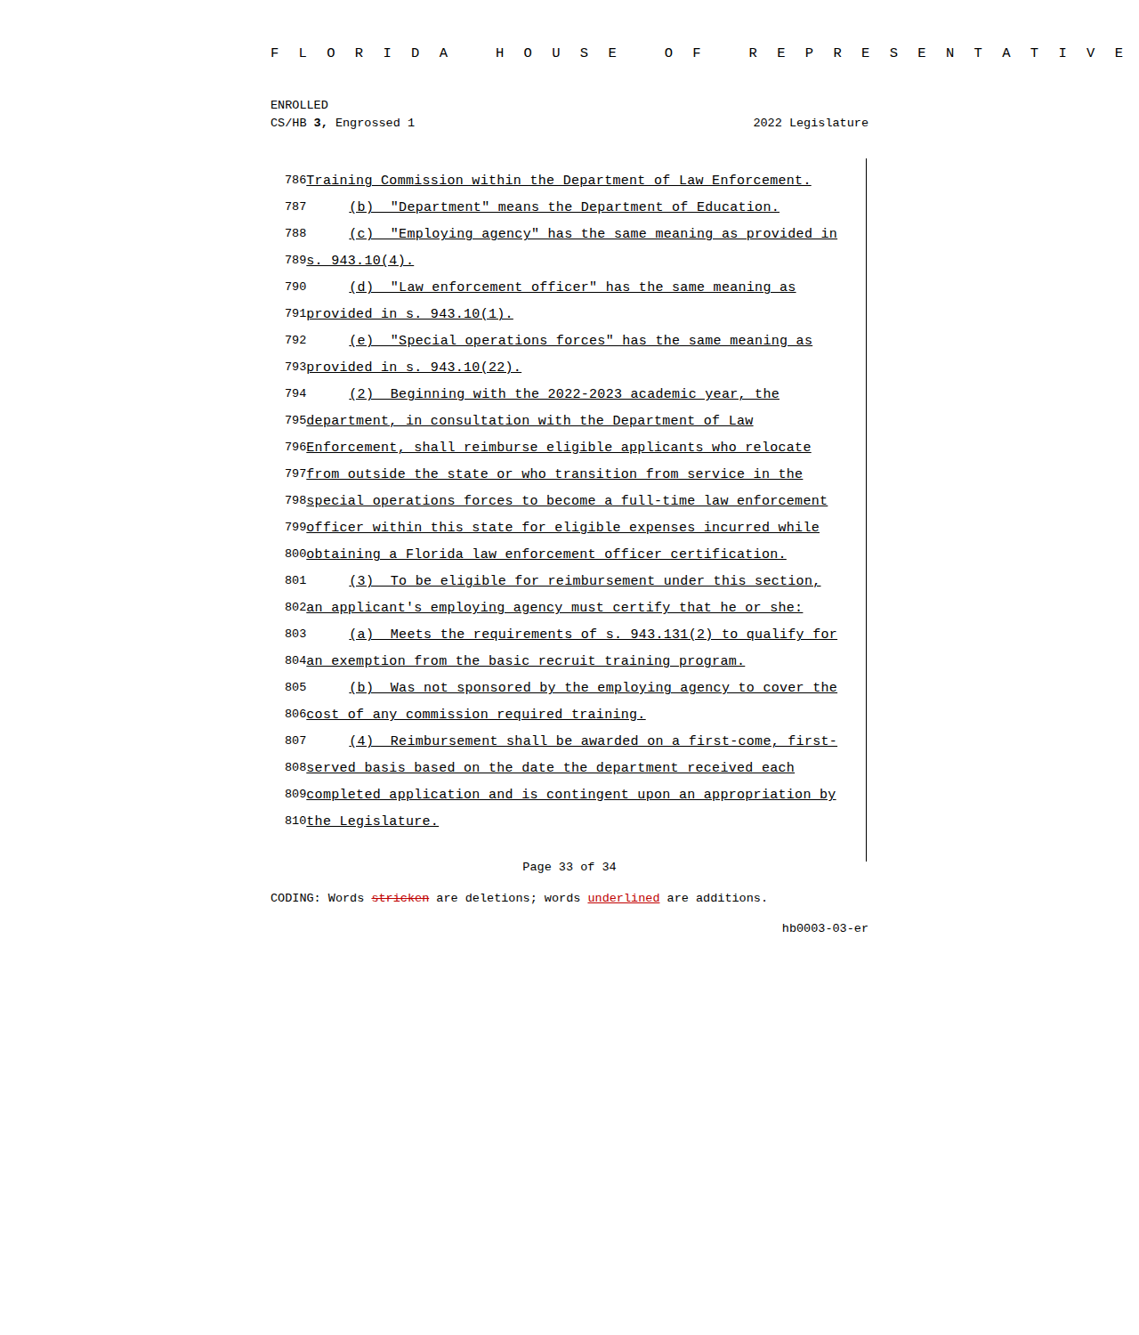F L O R I D A H O U S E O F R E P R E S E N T A T I V E S
ENROLLED
CS/HB 3, Engrossed 1 2022 Legislature
| 786 | Training Commission within the Department of Law Enforcement. |
| 787 | (b) "Department" means the Department of Education. |
| 788 | (c) "Employing agency" has the same meaning as provided in |
| 789 | s. 943.10(4). |
| 790 | (d) "Law enforcement officer" has the same meaning as |
| 791 | provided in s. 943.10(1). |
| 792 | (e) "Special operations forces" has the same meaning as |
| 793 | provided in s. 943.10(22). |
| 794 | (2) Beginning with the 2022-2023 academic year, the |
| 795 | department, in consultation with the Department of Law |
| 796 | Enforcement, shall reimburse eligible applicants who relocate |
| 797 | from outside the state or who transition from service in the |
| 798 | special operations forces to become a full-time law enforcement |
| 799 | officer within this state for eligible expenses incurred while |
| 800 | obtaining a Florida law enforcement officer certification. |
| 801 | (3) To be eligible for reimbursement under this section, |
| 802 | an applicant's employing agency must certify that he or she: |
| 803 | (a) Meets the requirements of s. 943.131(2) to qualify for |
| 804 | an exemption from the basic recruit training program. |
| 805 | (b) Was not sponsored by the employing agency to cover the |
| 806 | cost of any commission required training. |
| 807 | (4) Reimbursement shall be awarded on a first-come, first- |
| 808 | served basis based on the date the department received each |
| 809 | completed application and is contingent upon an appropriation by |
| 810 | the Legislature. |
Page 33 of 34
CODING: Words stricken are deletions; words underlined are additions.
hb0003-03-er